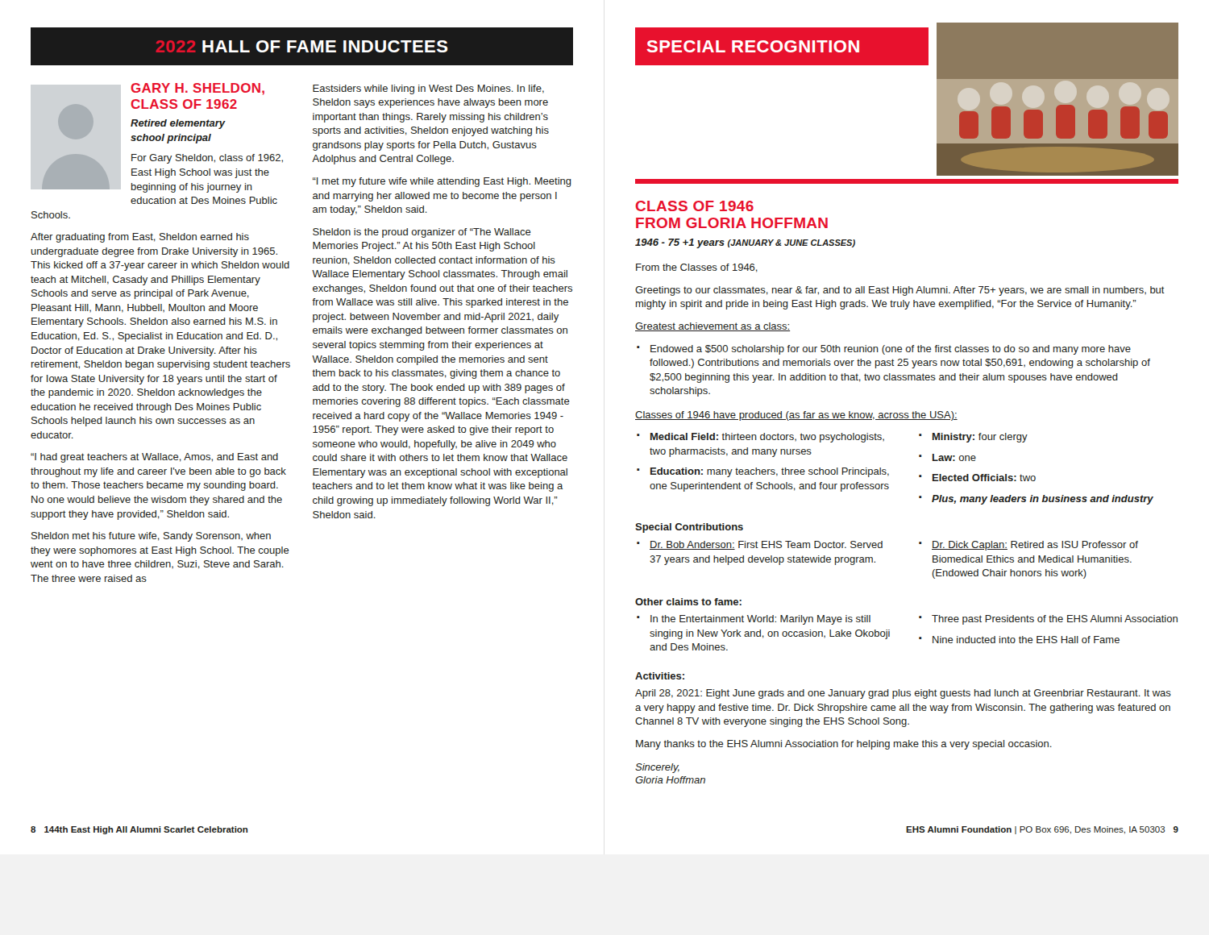2022 HALL OF FAME INDUCTEES
GARY H. SHELDON,
CLASS OF 1962
Retired elementary
school principal
For Gary Sheldon, class of 1962, East High School was just the beginning of his journey in education at Des Moines Public Schools.
After graduating from East, Sheldon earned his undergraduate degree from Drake University in 1965. This kicked off a 37-year career in which Sheldon would teach at Mitchell, Casady and Phillips Elementary Schools and serve as principal of Park Avenue, Pleasant Hill, Mann, Hubbell, Moulton and Moore Elementary Schools. Sheldon also earned his M.S. in Education, Ed. S., Specialist in Education and Ed. D., Doctor of Education at Drake University. After his retirement, Sheldon began supervising student teachers for Iowa State University for 18 years until the start of the pandemic in 2020. Sheldon acknowledges the education he received through Des Moines Public Schools helped launch his own successes as an educator.
“I had great teachers at Wallace, Amos, and East and throughout my life and career I've been able to go back to them. Those teachers became my sounding board. No one would believe the wisdom they shared and the support they have provided,” Sheldon said.
Sheldon met his future wife, Sandy Sorenson, when they were sophomores at East High School. The couple went on to have three children, Suzi, Steve and Sarah. The three were raised as
Eastsiders while living in West Des Moines. In life, Sheldon says experiences have always been more important than things. Rarely missing his children’s sports and activities, Sheldon enjoyed watching his grandsons play sports for Pella Dutch, Gustavus Adolphus and Central College.
“I met my future wife while attending East High. Meeting and marrying her allowed me to become the person I am today,” Sheldon said.
Sheldon is the proud organizer of “The Wallace Memories Project.” At his 50th East High School reunion, Sheldon collected contact information of his Wallace Elementary School classmates. Through email exchanges, Sheldon found out that one of their teachers from Wallace was still alive. This sparked interest in the project. between November and mid-April 2021, daily emails were exchanged between former classmates on several topics stemming from their experiences at Wallace. Sheldon compiled the memories and sent them back to his classmates, giving them a chance to add to the story. The book ended up with 389 pages of memories covering 88 different topics. “Each classmate received a hard copy of the “Wallace Memories 1949 - 1956” report. They were asked to give their report to someone who would, hopefully, be alive in 2049 who could share it with others to let them know that Wallace Elementary was an exceptional school with exceptional teachers and to let them know what it was like being a child growing up immediately following World War II,” Sheldon said.
8 144th East High All Alumni Scarlet Celebration
SPECIAL RECOGNITION
CLASS OF 1946
FROM GLORIA HOFFMAN
1946 - 75 +1 years (JANUARY & JUNE CLASSES)
From the Classes of 1946,
Greetings to our classmates, near & far, and to all East High Alumni. After 75+ years, we are small in numbers, but mighty in spirit and pride in being East High grads. We truly have exemplified, “For the Service of Humanity.”
Greatest achievement as a class:
Endowed a $500 scholarship for our 50th reunion (one of the first classes to do so and many more have followed.) Contributions and memorials over the past 25 years now total $50,691, endowing a scholarship of $2,500 beginning this year. In addition to that, two classmates and their alum spouses have endowed scholarships.
Classes of 1946 have produced (as far as we know, across the USA):
Medical Field: thirteen doctors, two psychologists, two pharmacists, and many nurses
Education: many teachers, three school Principals, one Superintendent of Schools, and four professors
Ministry: four clergy
Law: one
Elected Officials: two
Plus, many leaders in business and industry
Special Contributions
Dr. Bob Anderson: First EHS Team Doctor. Served 37 years and helped develop statewide program.
Dr. Dick Caplan: Retired as ISU Professor of Biomedical Ethics and Medical Humanities. (Endowed Chair honors his work)
Other claims to fame:
In the Entertainment World: Marilyn Maye is still singing in New York and, on occasion, Lake Okoboji and Des Moines.
Three past Presidents of the EHS Alumni Association
Nine inducted into the EHS Hall of Fame
Activities:
April 28, 2021: Eight June grads and one January grad plus eight guests had lunch at Greenbriar Restaurant. It was a very happy and festive time. Dr. Dick Shropshire came all the way from Wisconsin. The gathering was featured on Channel 8 TV with everyone singing the EHS School Song.
Many thanks to the EHS Alumni Association for helping make this a very special occasion.
Sincerely,
Gloria Hoffman
EHS Alumni Foundation | PO Box 696, Des Moines, IA 50303 9